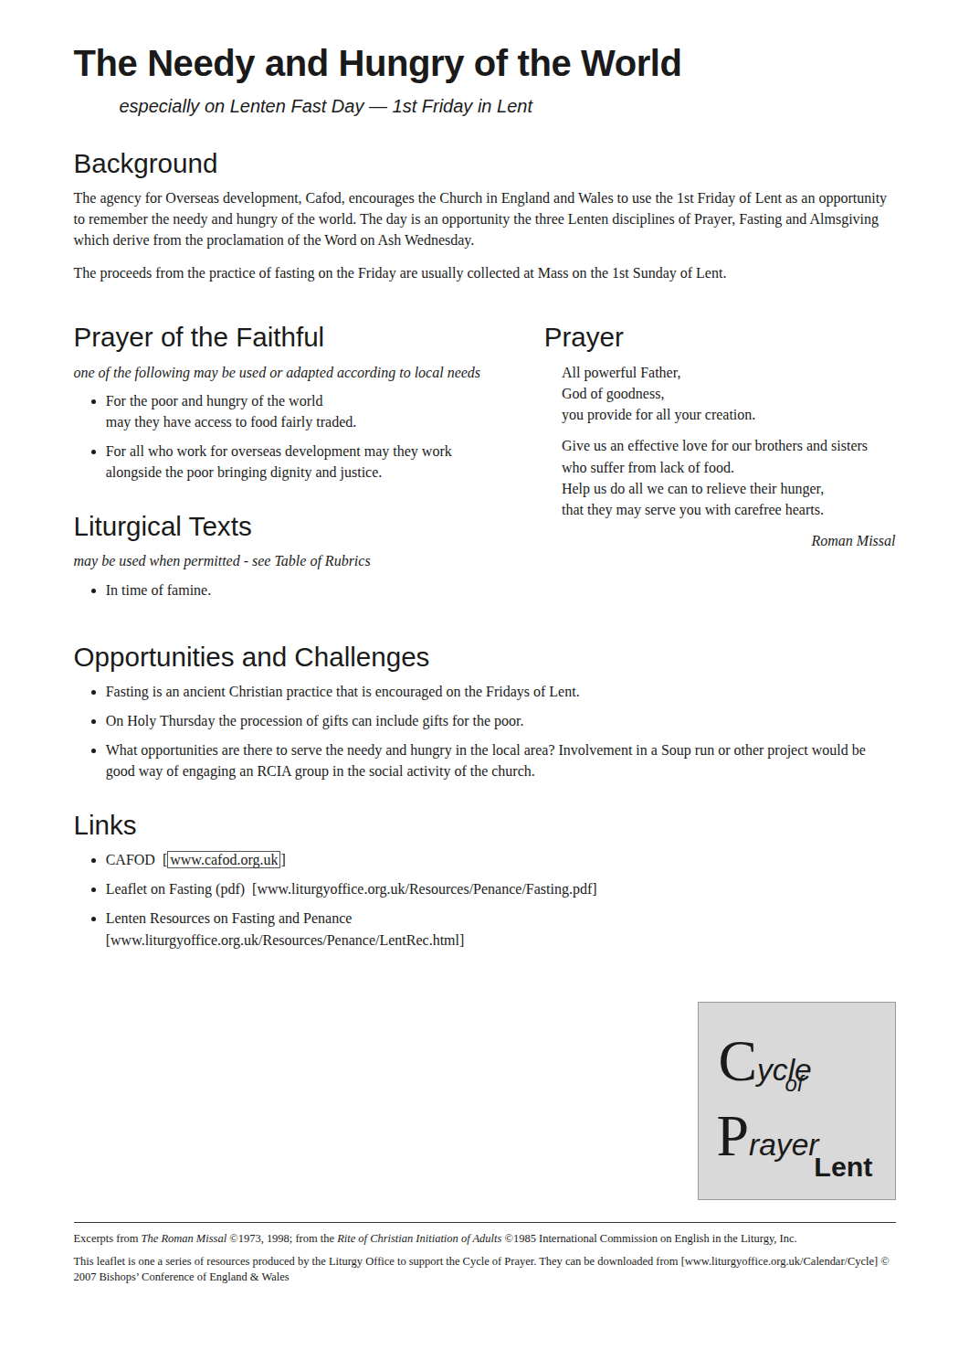The Needy and Hungry of the World
especially on Lenten Fast Day — 1st Friday in Lent
Background
The agency for Overseas development, Cafod, encourages the Church in England and Wales to use the 1st Friday of Lent as an opportunity to remember the needy and hungry of the world. The day is an opportunity the three Lenten disciplines of Prayer, Fasting and Almsgiving which derive from the proclamation of the Word on Ash Wednesday.
The proceeds from the practice of fasting on the Friday are usually collected at Mass on the 1st Sunday of Lent.
Prayer of the Faithful
one of the following may be used or adapted according to local needs
For the poor and hungry of the world
may they have access to food fairly traded.
For all who work for overseas development may they work alongside the poor bringing dignity and justice.
Liturgical Texts
may be used when permitted - see Table of Rubrics
In time of famine.
Prayer
All powerful Father,
God of goodness,
you provide for all your creation.
Give us an effective love for our brothers and sisters
who suffer from lack of food.
Help us do all we can to relieve their hunger,
that they may serve you with carefree hearts.
Roman Missal
Opportunities and Challenges
Fasting is an ancient Christian practice that is encouraged on the Fridays of Lent.
On Holy Thursday the procession of gifts can include gifts for the poor.
What opportunities are there to serve the needy and hungry in the local area? Involvement in a Soup run or other project would be good way of engaging an RCIA group in the social activity of the church.
Links
CAFOD [www.cafod.org.uk]
Leaflet on Fasting (pdf) [www.liturgyoffice.org.uk/Resources/Penance/Fasting.pdf]
Lenten Resources on Fasting and Penance
[www.liturgyoffice.org.uk/Resources/Penance/LentRec.html]
Cycle
of
Prayer
Lent
Excerpts from The Roman Missal ©1973, 1998; from the Rite of Christian Initiation of Adults ©1985 International Commission on English in the Liturgy, Inc.
This leaflet is one a series of resources produced by the Liturgy Office to support the Cycle of Prayer. They can be downloaded from [www.liturgyoffice.org.uk/Calendar/Cycle] © 2007 Bishops’ Conference of England & Wales